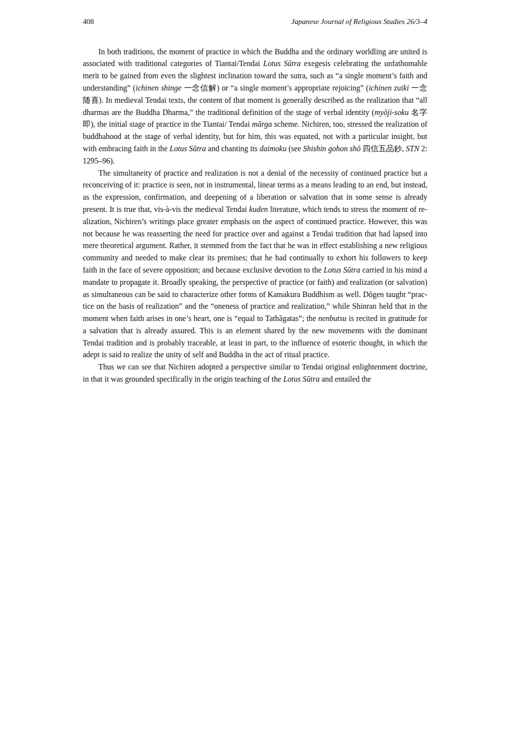408 Japanese Journal of Religious Studies 26/3–4
In both traditions, the moment of practice in which the Buddha and the ordinary worldling are united is associated with traditional categories of Tiantai/Tendai Lotus Sūtra exegesis celebrating the unfathomable merit to be gained from even the slightest inclination toward the sutra, such as “a single moment’s faith and understanding” (ichinen shinge 一念信解) or “a single moment’s appropriate rejoicing” (ichinen zuiki 一念随喜). In medieval Tendai texts, the content of that moment is generally described as the realization that “all dharmas are the Buddha Dharma,” the traditional definition of the stage of verbal identity (myōji-soku 名字即), the initial stage of practice in the Tiantai/ Tendai mārga scheme. Nichiren, too, stressed the realization of buddhahood at the stage of verbal identity, but for him, this was equated, not with a particular insight, but with embracing faith in the Lotus Sūtra and chanting its daimoku (see Shishin gohon shō 四信五品鈔, STN 2: 1295–96).
The simultaneity of practice and realization is not a denial of the necessity of continued practice but a reconceiving of it: practice is seen, not in instrumental, linear terms as a means leading to an end, but instead, as the expression, confirmation, and deepening of a liberation or salvation that in some sense is already present. It is true that, vis-à-vis the medieval Tendai kuden literature, which tends to stress the moment of realization, Nichiren’s writings place greater emphasis on the aspect of continued practice. However, this was not because he was reasserting the need for practice over and against a Tendai tradition that had lapsed into mere theoretical argument. Rather, it stemmed from the fact that he was in effect establishing a new religious community and needed to make clear its premises; that he had continually to exhort his followers to keep faith in the face of severe opposition; and because exclusive devotion to the Lotus Sūtra carried in his mind a mandate to propagate it. Broadly speaking, the perspective of practice (or faith) and realization (or salvation) as simultaneous can be said to characterize other forms of Kamakura Buddhism as well. Dōgen taught “practice on the basis of realization” and the “oneness of practice and realization,” while Shinran held that in the moment when faith arises in one’s heart, one is “equal to Tathāgatas”; the nenbutsu is recited in gratitude for a salvation that is already assured. This is an element shared by the new movements with the dominant Tendai tradition and is probably traceable, at least in part, to the influence of esoteric thought, in which the adept is said to realize the unity of self and Buddha in the act of ritual practice.
Thus we can see that Nichiren adopted a perspective similar to Tendai original enlightenment doctrine, in that it was grounded specifically in the origin teaching of the Lotus Sūtra and entailed the